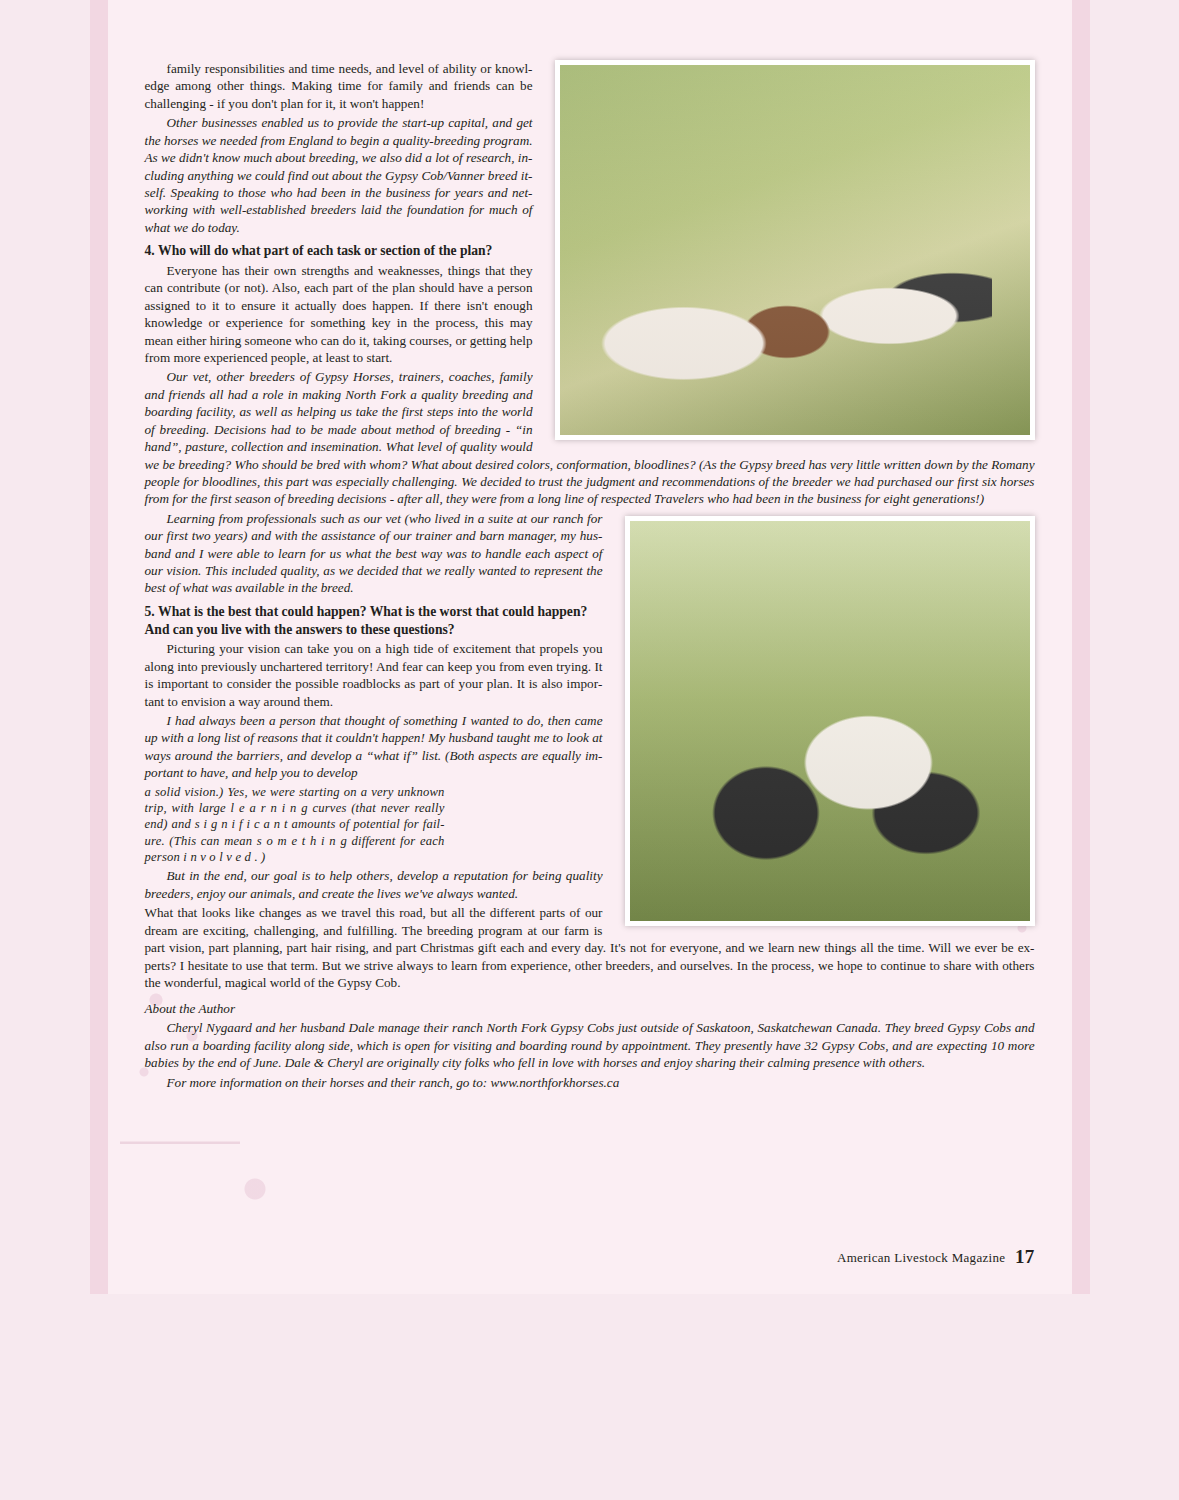family responsibilities and time needs, and level of ability or knowledge among other things. Making time for family and friends can be challenging - if you don't plan for it, it won't happen!
Other businesses enabled us to provide the start-up capital, and get the horses we needed from England to begin a quality-breeding program. As we didn't know much about breeding, we also did a lot of research, including anything we could find out about the Gypsy Cob/Vanner breed itself. Speaking to those who had been in the business for years and networking with well-established breeders laid the foundation for much of what we do today.
4. Who will do what part of each task or section of the plan?
Everyone has their own strengths and weaknesses, things that they can contribute (or not). Also, each part of the plan should have a person assigned to it to ensure it actually does happen. If there isn't enough knowledge or experience for something key in the process, this may mean either hiring someone who can do it, taking courses, or getting help from more experienced people, at least to start.
Our vet, other breeders of Gypsy Horses, trainers, coaches, family and friends all had a role in making North Fork a quality breeding and boarding facility, as well as helping us take the first steps into the world of breeding. Decisions had to be made about method of breeding - “in hand”, pasture, collection and insemination. What level of quality would we be breeding? Who should be bred with whom? What about desired colors, conformation, bloodlines? (As the Gypsy breed has very little written down by the Romany people for bloodlines, this part was especially challenging. We decided to trust the judgment and recommendations of the breeder we had purchased our first six horses from for the first season of breeding decisions - after all, they were from a long line of respected Travelers who had been in the business for eight generations!)
Learning from professionals such as our vet (who lived in a suite at our ranch for our first two years) and with the assistance of our trainer and barn manager, my husband and I were able to learn for us what the best way was to handle each aspect of our vision. This included quality, as we decided that we really wanted to represent the best of what was available in the breed.
5. What is the best that could happen? What is the worst that could happen? And can you live with the answers to these questions?
Picturing your vision can take you on a high tide of excitement that propels you along into previously unchartered territory! And fear can keep you from even trying. It is important to consider the possible roadblocks as part of your plan. It is also important to envision a way around them.
I had always been a person that thought of something I wanted to do, then came up with a long list of reasons that it couldn't happen! My husband taught me to look at ways around the barriers, and develop a “what if” list. (Both aspects are equally important to have, and help you to develop
a solid vision.) Yes, we were starting on a very unknown trip, with large l e a r n i n g curves (that never really end) and s i g n i f i c a n t amounts of potential for failure. (This can mean s o m e t h i n g different for each person i n v o l v e d . )
But in the end, our goal is to help others, develop a reputation for being quality breeders, enjoy our animals, and create the lives we've always wanted.
What that looks like changes as we travel this road, but all the different parts of our dream are exciting, challenging, and fulfilling. The breeding program at our farm is part vision, part planning, part hair rising, and part Christmas gift each and every day. It's not for everyone, and we learn new things all the time. Will we ever be experts? I hesitate to use that term. But we strive always to learn from experience, other breeders, and ourselves. In the process, we hope to continue to share with others the wonderful, magical world of the Gypsy Cob.
About the Author
Cheryl Nygaard and her husband Dale manage their ranch North Fork Gypsy Cobs just outside of Saskatoon, Saskatchewan Canada. They breed Gypsy Cobs and also run a boarding facility along side, which is open for visiting and boarding round by appointment. They presently have 32 Gypsy Cobs, and are expecting 10 more babies by the end of June. Dale & Cheryl are originally city folks who fell in love with horses and enjoy sharing their calming presence with others.
For more information on their horses and their ranch, go to: www.northforkhorses.ca
American Livestock Magazine 17